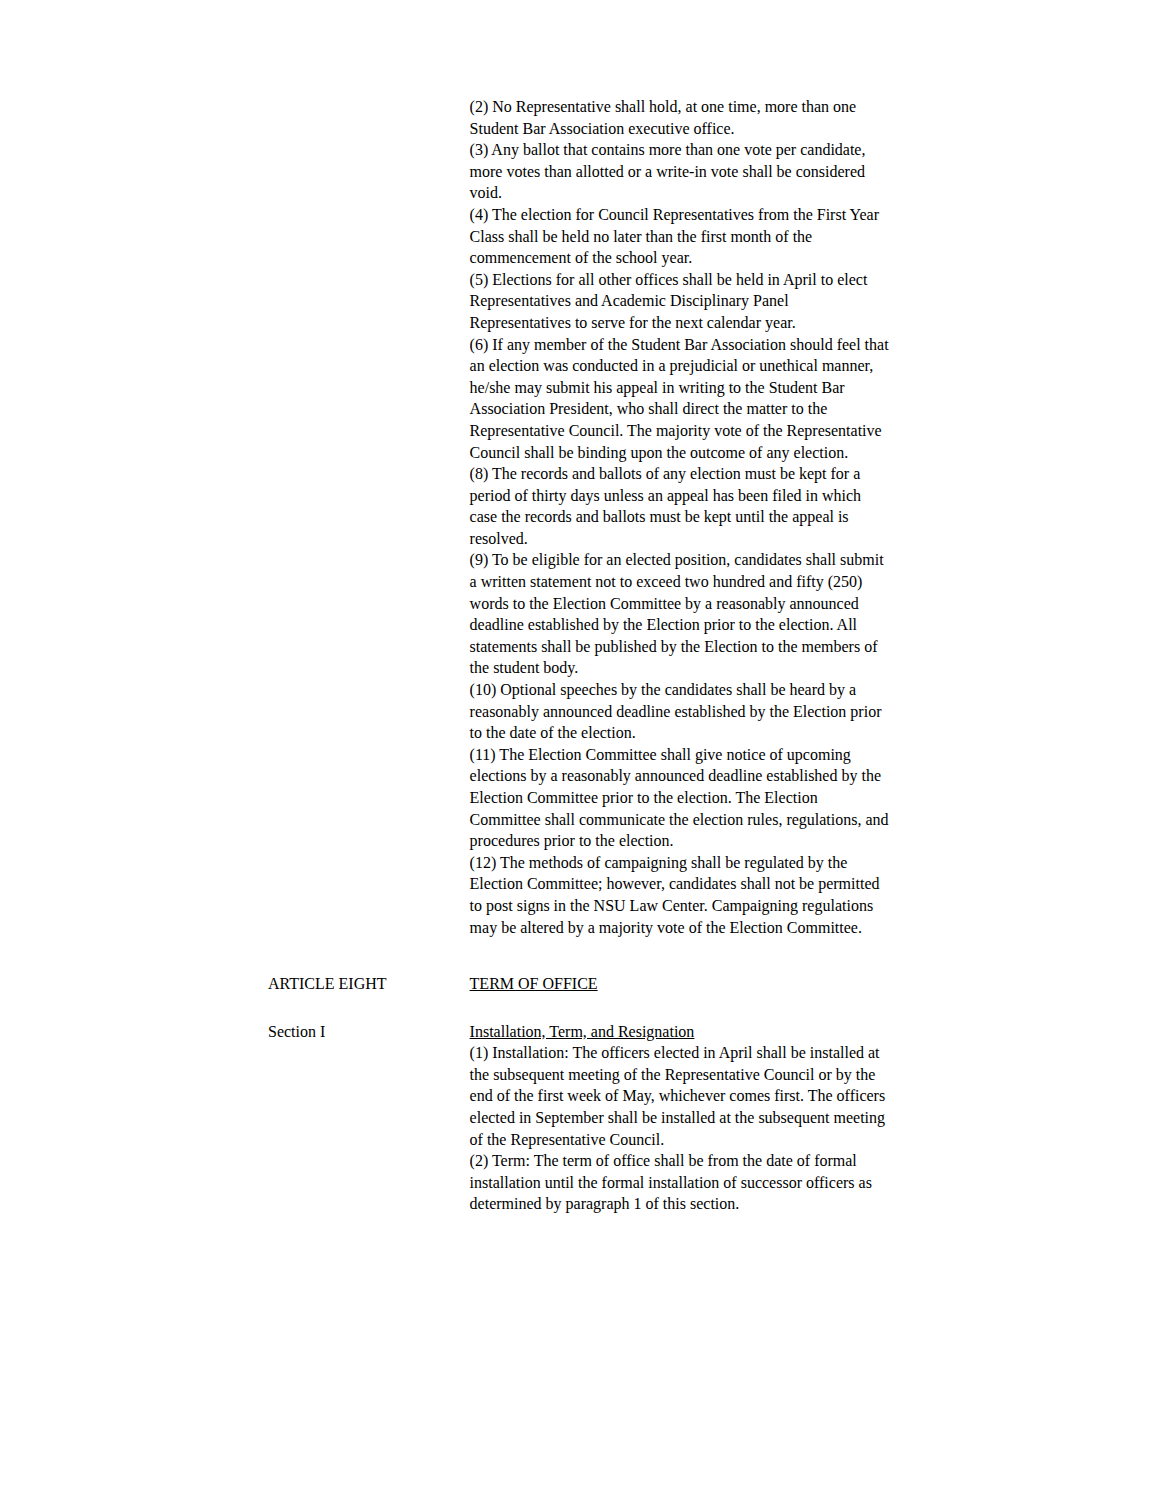(2) No Representative shall hold, at one time, more than one Student Bar Association executive office.
(3) Any ballot that contains more than one vote per candidate, more votes than allotted or a write-in vote shall be considered void.
(4) The election for Council Representatives from the First Year Class shall be held no later than the first month of the commencement of the school year.
(5) Elections for all other offices shall be held in April to elect Representatives and Academic Disciplinary Panel Representatives to serve for the next calendar year.
(6) If any member of the Student Bar Association should feel that an election was conducted in a prejudicial or unethical manner, he/she may submit his appeal in writing to the Student Bar Association President, who shall direct the matter to the Representative Council. The majority vote of the Representative Council shall be binding upon the outcome of any election.
(8) The records and ballots of any election must be kept for a period of thirty days unless an appeal has been filed in which case the records and ballots must be kept until the appeal is resolved.
(9) To be eligible for an elected position, candidates shall submit a written statement not to exceed two hundred and fifty (250) words to the Election Committee by a reasonably announced deadline established by the Election prior to the election. All statements shall be published by the Election to the members of the student body.
(10) Optional speeches by the candidates shall be heard by a reasonably announced deadline established by the Election prior to the date of the election.
(11) The Election Committee shall give notice of upcoming elections by a reasonably announced deadline established by the Election Committee prior to the election. The Election Committee shall communicate the election rules, regulations, and procedures prior to the election.
(12) The methods of campaigning shall be regulated by the Election Committee; however, candidates shall not be permitted to post signs in the NSU Law Center. Campaigning regulations may be altered by a majority vote of the Election Committee.
ARTICLE EIGHT
TERM OF OFFICE
Section I
Installation, Term, and Resignation
(1) Installation: The officers elected in April shall be installed at the subsequent meeting of the Representative Council or by the end of the first week of May, whichever comes first. The officers elected in September shall be installed at the subsequent meeting of the Representative Council.
(2) Term: The term of office shall be from the date of formal installation until the formal installation of successor officers as determined by paragraph 1 of this section.